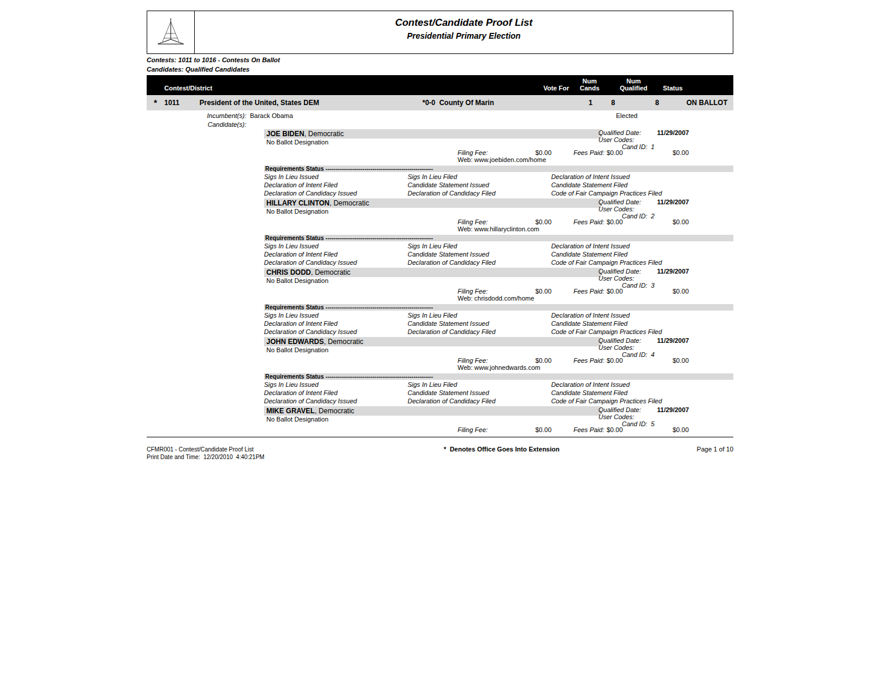Contest/Candidate Proof List
Presidential Primary Election
Contests: 1011 to 1016 - Contests On Ballot
Candidates: Qualified Candidates
Contest/District
Vote For
Num Cands
Num Qualified
Status
*
1011
President of the United, States DEM
*0-0 County Of Marin
1
8
8
ON BALLOT
Incumbent(s):
Barack Obama
Elected
Candidate(s):
JOE BIDEN, Democratic
No Ballot Designation
Qualified Date: 11/29/2007
User Codes:
Cand ID: 1
Filing Fee:
$0.00
Fees Paid:
$0.00
$0.00
Web: www.joebiden.com/home
Requirements Status -------------------------------------------------------
Sigs In Lieu Issued
Declaration of Intent Filed
Declaration of Candidacy Issued
Sigs In Lieu Filed
Candidate Statement Issued
Declaration of Candidacy Filed
Declaration of Intent Issued
Candidate Statement Filed
Code of Fair Campaign Practices Filed
HILLARY CLINTON, Democratic
No Ballot Designation
Qualified Date: 11/29/2007
User Codes:
Cand ID: 2
Filing Fee:
$0.00
Fees Paid:
$0.00
$0.00
Web: www.hillaryclinton.com
Requirements Status -------------------------------------------------------
Sigs In Lieu Issued
Declaration of Intent Filed
Declaration of Candidacy Issued
Sigs In Lieu Filed
Candidate Statement Issued
Declaration of Candidacy Filed
Declaration of Intent Issued
Candidate Statement Filed
Code of Fair Campaign Practices Filed
CHRIS DODD, Democratic
No Ballot Designation
Qualified Date: 11/29/2007
User Codes:
Cand ID: 3
Filing Fee:
$0.00
Fees Paid:
$0.00
$0.00
Web: chrisdodd.com/home
Requirements Status -------------------------------------------------------
Sigs In Lieu Issued
Declaration of Intent Filed
Declaration of Candidacy Issued
Sigs In Lieu Filed
Candidate Statement Issued
Declaration of Candidacy Filed
Declaration of Intent Issued
Candidate Statement Filed
Code of Fair Campaign Practices Filed
JOHN EDWARDS, Democratic
No Ballot Designation
Qualified Date: 11/29/2007
User Codes:
Cand ID: 4
Filing Fee:
$0.00
Fees Paid:
$0.00
$0.00
Web: www.johnedwards.com
Requirements Status -------------------------------------------------------
Sigs In Lieu Issued
Declaration of Intent Filed
Declaration of Candidacy Issued
Sigs In Lieu Filed
Candidate Statement Issued
Declaration of Candidacy Filed
Declaration of Intent Issued
Candidate Statement Filed
Code of Fair Campaign Practices Filed
MIKE GRAVEL, Democratic
No Ballot Designation
Qualified Date: 11/29/2007
User Codes:
Cand ID: 5
Filing Fee:
$0.00
Fees Paid:
$0.00
$0.00
CFMR001 - Contest/Candidate Proof List
Print Date and Time: 12/20/2010 4:40:21PM
* Denotes Office Goes Into Extension
Page 1 of 10